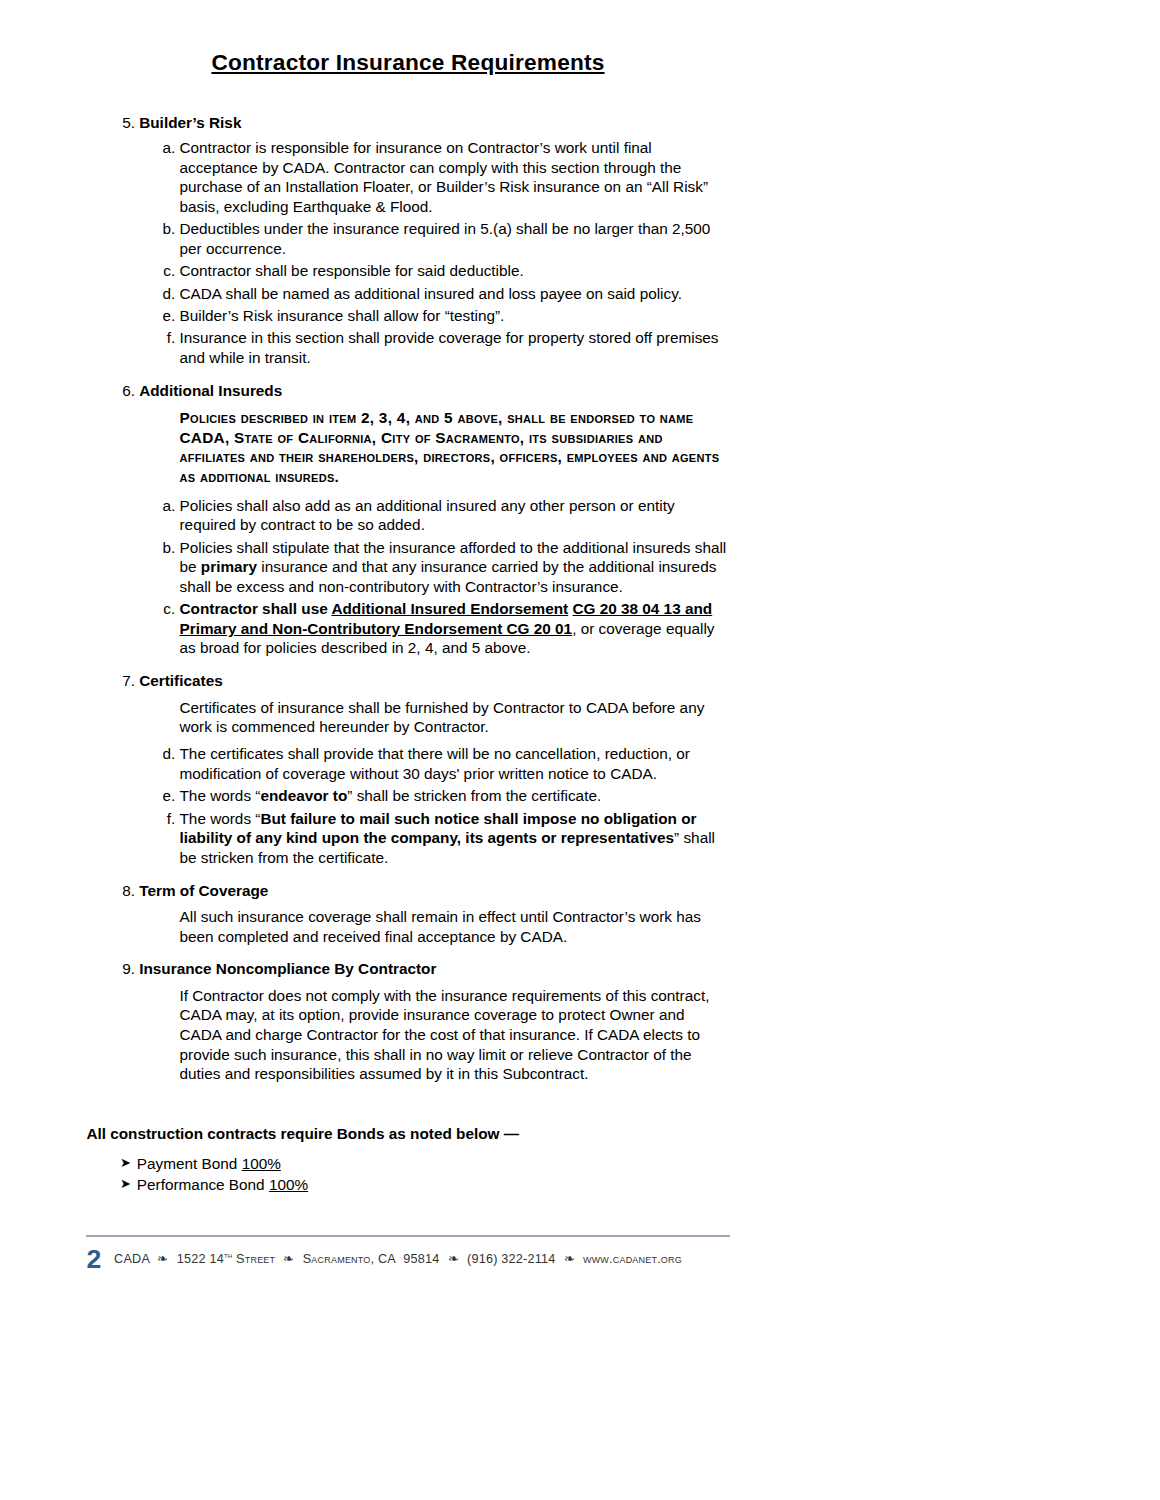Contractor Insurance Requirements
Builder’s Risk
Contractor is responsible for insurance on Contractor’s work until final acceptance by CADA. Contractor can comply with this section through the purchase of an Installation Floater, or Builder’s Risk insurance on an “All Risk” basis, excluding Earthquake & Flood.
Deductibles under the insurance required in 5.(a) shall be no larger than 2,500 per occurrence.
Contractor shall be responsible for said deductible.
CADA shall be named as additional insured and loss payee on said policy.
Builder’s Risk insurance shall allow for “testing”.
Insurance in this section shall provide coverage for property stored off premises and while in transit.
Additional Insureds
Policies described in item 2, 3, 4, and 5 above, shall be endorsed to name CADA, State of California, City of Sacramento, its subsidiaries and affiliates and their shareholders, directors, officers, employees and agents as additional insureds.
Policies shall also add as an additional insured any other person or entity required by contract to be so added.
Policies shall stipulate that the insurance afforded to the additional insureds shall be primary insurance and that any insurance carried by the additional insureds shall be excess and non-contributory with Contractor’s insurance.
Contractor shall use Additional Insured Endorsement CG 20 38 04 13 and Primary and Non-Contributory Endorsement CG 20 01, or coverage equally as broad for policies described in 2, 4, and 5 above.
Certificates
Certificates of insurance shall be furnished by Contractor to CADA before any work is commenced hereunder by Contractor.
The certificates shall provide that there will be no cancellation, reduction, or modification of coverage without 30 days' prior written notice to CADA.
The words “endeavor to” shall be stricken from the certificate.
The words “But failure to mail such notice shall impose no obligation or liability of any kind upon the company, its agents or representatives” shall be stricken from the certificate.
Term of Coverage
All such insurance coverage shall remain in effect until Contractor’s work has been completed and received final acceptance by CADA.
Insurance Noncompliance By Contractor
If Contractor does not comply with the insurance requirements of this contract, CADA may, at its option, provide insurance coverage to protect Owner and CADA and charge Contractor for the cost of that insurance. If CADA elects to provide such insurance, this shall in no way limit or relieve Contractor of the duties and responsibilities assumed by it in this Subcontract.
All construction contracts require Bonds as noted below —
Payment Bond 100%
Performance Bond 100%
2 CADA ❧ 1522 14th Street ❧ Sacramento, CA 95814 ❧ (916) 322-2114 ❧ www.cadanet.org